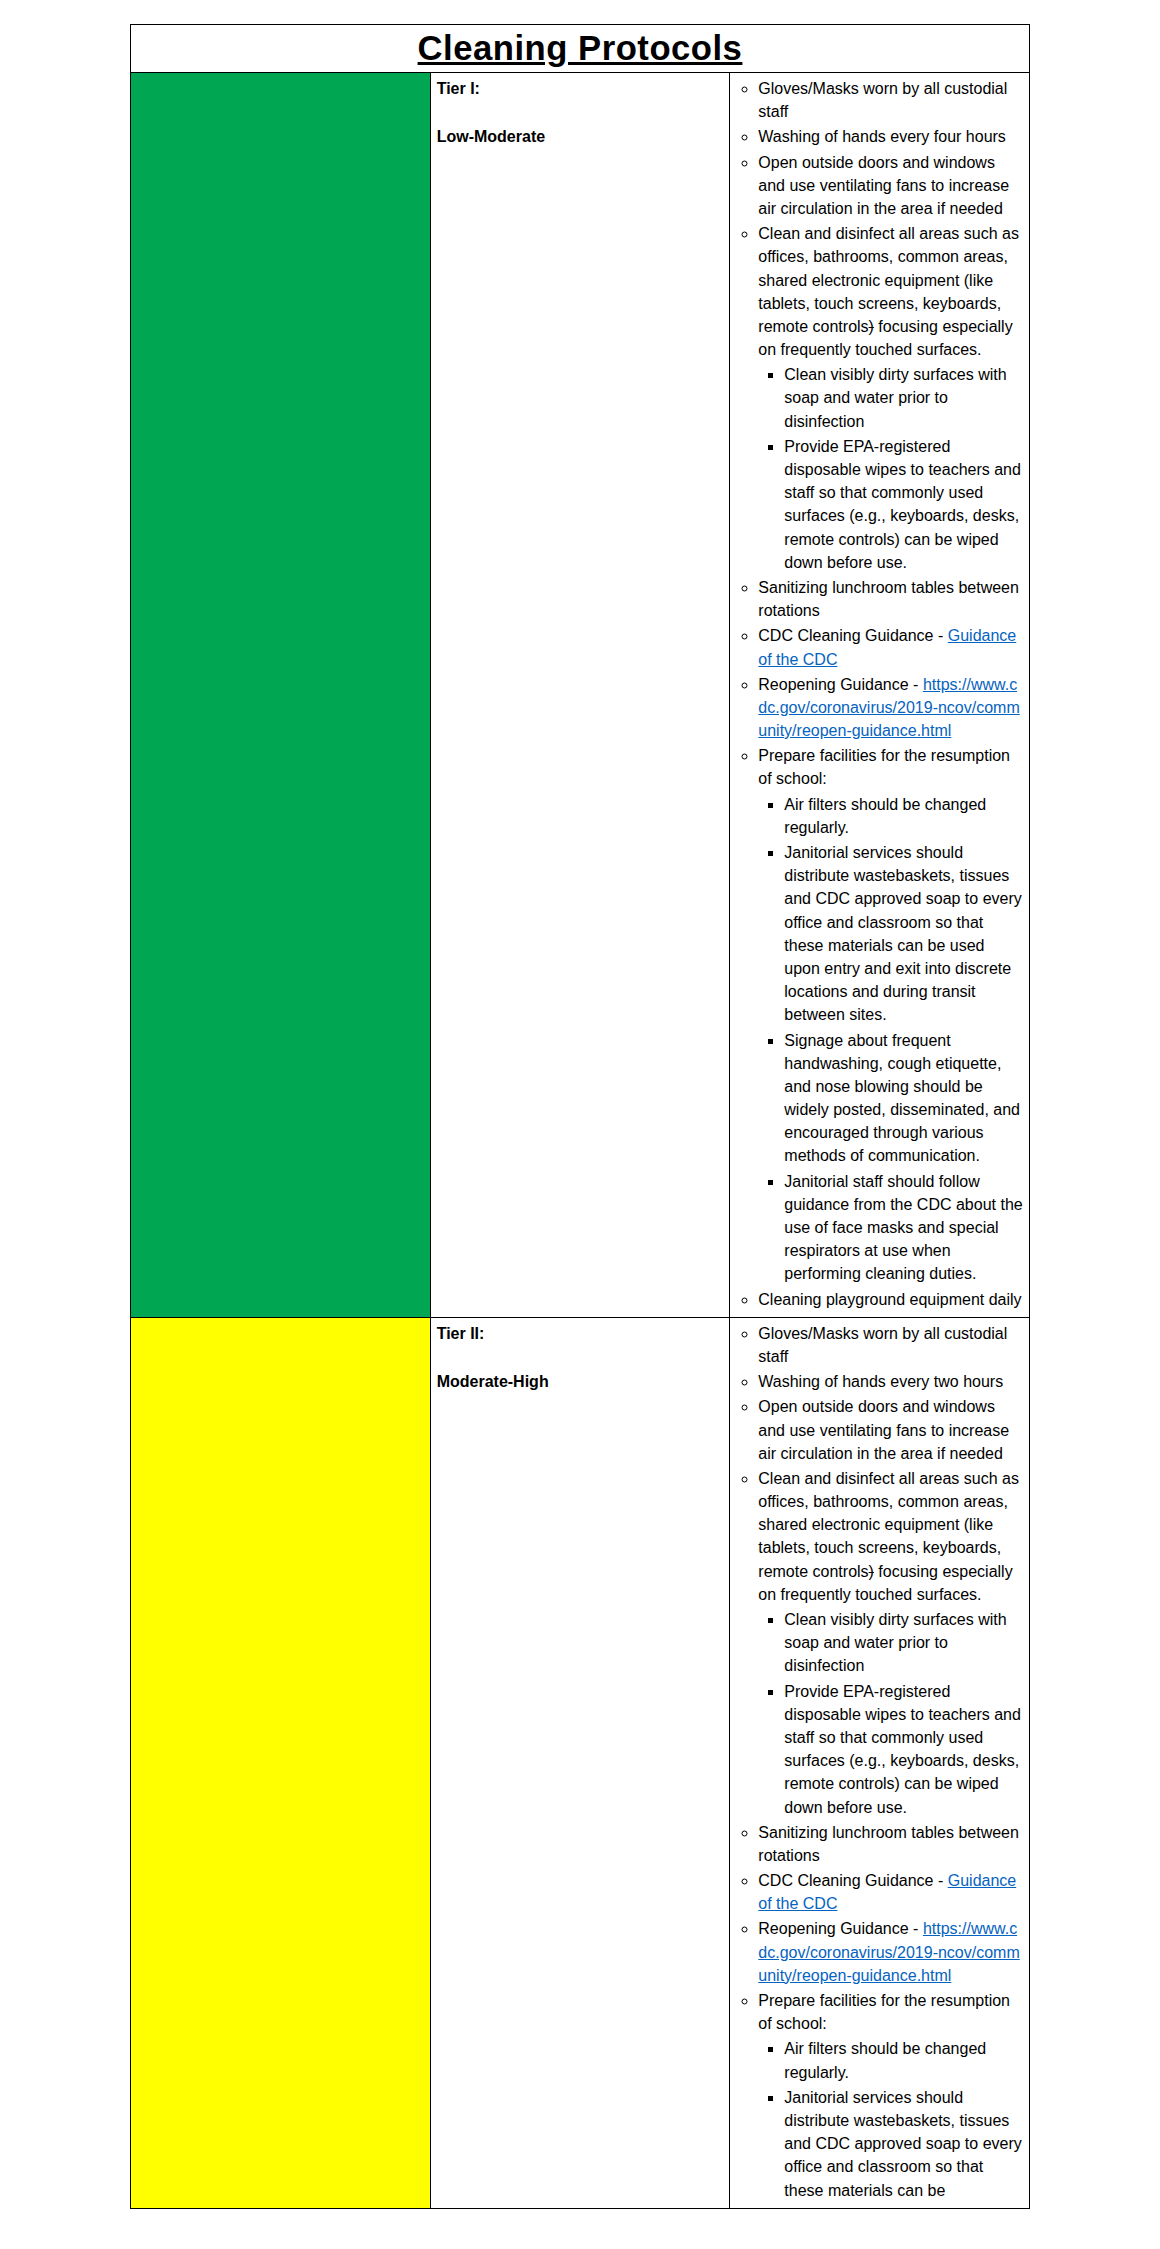| Cleaning Protocols |
| --- |
| | Tier I: Low-Moderate | Gloves/Masks worn by all custodial staff Washing of hands every four hours Open outside doors and windows and use ventilating fans to increase air circulation in the area if needed Clean and disinfect all areas such as offices, bathrooms, common areas, shared electronic equipment (like tablets, touch screens, keyboards, remote controls ) focusing especially on frequently touched surfaces. Clean visibly dirty surfaces with soap and water prior to disinfection Provide EPA-registered disposable wipes to teachers and staff so that commonly used surfaces (e.g., keyboards, desks, remote controls) can be wiped down before use. Sanitizing lunchroom tables between rotations CDC Cleaning Guidance - Guidance of the CDC Reopening Guidance - https://www.cdc.gov/coronavirus/2019-ncov/community/reopen-guidance.html Prepare facilities for the resumption of school: Air filters should be changed regularly. Janitorial services should distribute wastebaskets, tissues and CDC approved soap to every office and classroom so that these materials can be used upon entry and exit into discrete locations and during transit between sites. Signage about frequent handwashing, cough etiquette, and nose blowing should be widely posted, disseminated, and encouraged through various methods of communication. Janitorial staff should follow guidance from the CDC about the use of face masks and special respirators at use when performing cleaning duties. Cleaning playground equipment daily |
| | Tier II: Moderate-High | Gloves/Masks worn by all custodial staff Washing of hands every two hours Open outside doors and windows and use ventilating fans to increase air circulation in the area if needed Clean and disinfect all areas such as offices, bathrooms, common areas, shared electronic equipment (like tablets, touch screens, keyboards, remote controls ) focusing especially on frequently touched surfaces. Clean visibly dirty surfaces with soap and water prior to disinfection Provide EPA-registered disposable wipes to teachers and staff so that commonly used surfaces (e.g., keyboards, desks, remote controls) can be wiped down before use. Sanitizing lunchroom tables between rotations CDC Cleaning Guidance - Guidance of the CDC Reopening Guidance - https://www.cdc.gov/coronavirus/2019-ncov/community/reopen-guidance.html Prepare facilities for the resumption of school: Air filters should be changed regularly. Janitorial services should distribute wastebaskets, tissues and CDC approved soap to every office and classroom so that these materials can be |